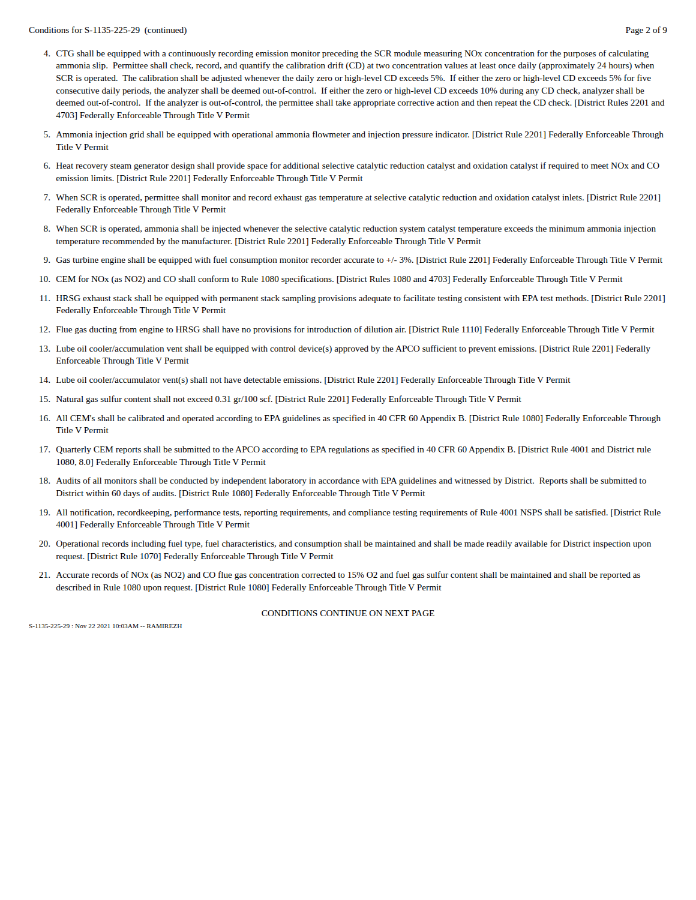Conditions for S-1135-225-29 (continued)
Page 2 of 9
CTG shall be equipped with a continuously recording emission monitor preceding the SCR module measuring NOx concentration for the purposes of calculating ammonia slip. Permittee shall check, record, and quantify the calibration drift (CD) at two concentration values at least once daily (approximately 24 hours) when SCR is operated. The calibration shall be adjusted whenever the daily zero or high-level CD exceeds 5%. If either the zero or high-level CD exceeds 5% for five consecutive daily periods, the analyzer shall be deemed out-of-control. If either the zero or high-level CD exceeds 10% during any CD check, analyzer shall be deemed out-of-control. If the analyzer is out-of-control, the permittee shall take appropriate corrective action and then repeat the CD check. [District Rules 2201 and 4703] Federally Enforceable Through Title V Permit
Ammonia injection grid shall be equipped with operational ammonia flowmeter and injection pressure indicator. [District Rule 2201] Federally Enforceable Through Title V Permit
Heat recovery steam generator design shall provide space for additional selective catalytic reduction catalyst and oxidation catalyst if required to meet NOx and CO emission limits. [District Rule 2201] Federally Enforceable Through Title V Permit
When SCR is operated, permittee shall monitor and record exhaust gas temperature at selective catalytic reduction and oxidation catalyst inlets. [District Rule 2201] Federally Enforceable Through Title V Permit
When SCR is operated, ammonia shall be injected whenever the selective catalytic reduction system catalyst temperature exceeds the minimum ammonia injection temperature recommended by the manufacturer. [District Rule 2201] Federally Enforceable Through Title V Permit
Gas turbine engine shall be equipped with fuel consumption monitor recorder accurate to +/- 3%. [District Rule 2201] Federally Enforceable Through Title V Permit
CEM for NOx (as NO2) and CO shall conform to Rule 1080 specifications. [District Rules 1080 and 4703] Federally Enforceable Through Title V Permit
HRSG exhaust stack shall be equipped with permanent stack sampling provisions adequate to facilitate testing consistent with EPA test methods. [District Rule 2201] Federally Enforceable Through Title V Permit
Flue gas ducting from engine to HRSG shall have no provisions for introduction of dilution air. [District Rule 1110] Federally Enforceable Through Title V Permit
Lube oil cooler/accumulation vent shall be equipped with control device(s) approved by the APCO sufficient to prevent emissions. [District Rule 2201] Federally Enforceable Through Title V Permit
Lube oil cooler/accumulator vent(s) shall not have detectable emissions. [District Rule 2201] Federally Enforceable Through Title V Permit
Natural gas sulfur content shall not exceed 0.31 gr/100 scf. [District Rule 2201] Federally Enforceable Through Title V Permit
All CEM's shall be calibrated and operated according to EPA guidelines as specified in 40 CFR 60 Appendix B. [District Rule 1080] Federally Enforceable Through Title V Permit
Quarterly CEM reports shall be submitted to the APCO according to EPA regulations as specified in 40 CFR 60 Appendix B. [District Rule 4001 and District rule 1080, 8.0] Federally Enforceable Through Title V Permit
Audits of all monitors shall be conducted by independent laboratory in accordance with EPA guidelines and witnessed by District. Reports shall be submitted to District within 60 days of audits. [District Rule 1080] Federally Enforceable Through Title V Permit
All notification, recordkeeping, performance tests, reporting requirements, and compliance testing requirements of Rule 4001 NSPS shall be satisfied. [District Rule 4001] Federally Enforceable Through Title V Permit
Operational records including fuel type, fuel characteristics, and consumption shall be maintained and shall be made readily available for District inspection upon request. [District Rule 1070] Federally Enforceable Through Title V Permit
Accurate records of NOx (as NO2) and CO flue gas concentration corrected to 15% O2 and fuel gas sulfur content shall be maintained and shall be reported as described in Rule 1080 upon request. [District Rule 1080] Federally Enforceable Through Title V Permit
CONDITIONS CONTINUE ON NEXT PAGE
S-1135-225-29 : Nov 22 2021 10:03AM -- RAMIREZH